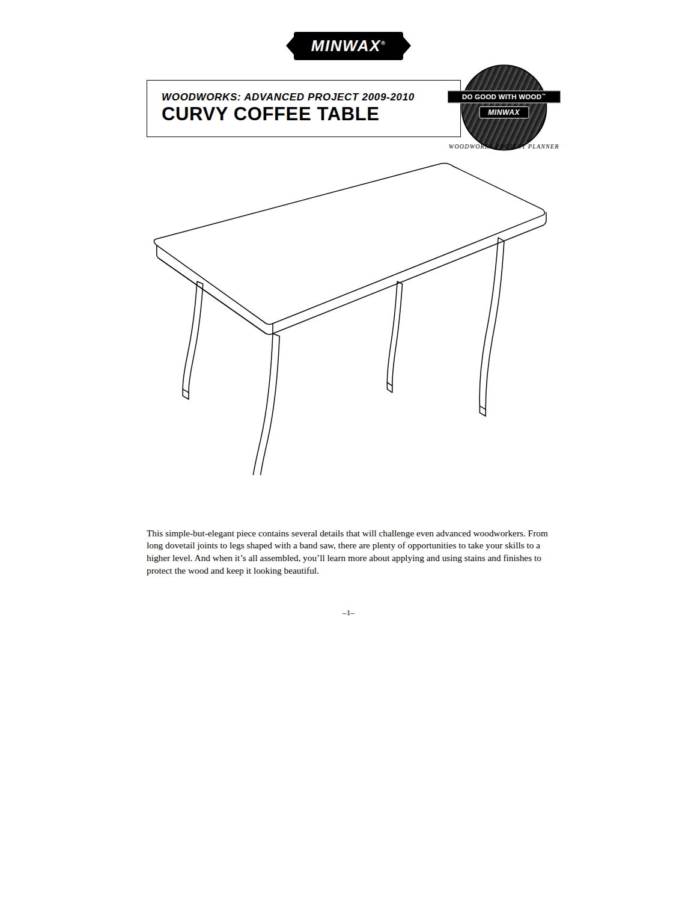MINWAX®
WOODWORKS: ADVANCED PROJECT 2009-2010
CURVY COFFEE TABLE
DO GOOD WITH WOOD™
MINWAX
WOODWORKS PROJECT PLANNER
This simple-but-elegant piece contains several details that will challenge even advanced woodworkers. From long dovetail joints to legs shaped with a band saw, there are plenty of opportunities to take your skills to a higher level. And when it’s all assembled, you’ll learn more about applying and using stains and finishes to protect the wood and keep it looking beautiful.
–1–